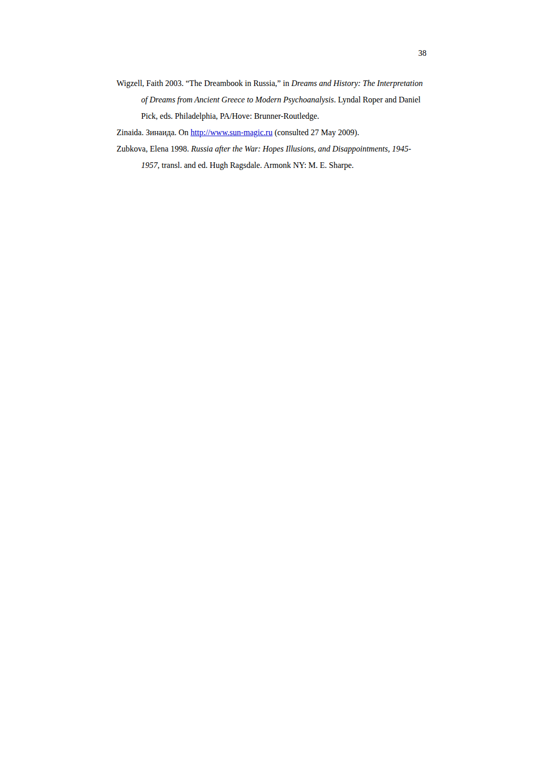38
Wigzell, Faith 2003. “The Dreambook in Russia,” in Dreams and History: The Interpretation of Dreams from Ancient Greece to Modern Psychoanalysis. Lyndal Roper and Daniel Pick, eds. Philadelphia, PA/Hove: Brunner-Routledge.
Zinaida. Зинаида. On http://www.sun-magic.ru (consulted 27 May 2009).
Zubkova, Elena 1998. Russia after the War: Hopes Illusions, and Disappointments, 1945-1957, transl. and ed. Hugh Ragsdale. Armonk NY: M. E. Sharpe.